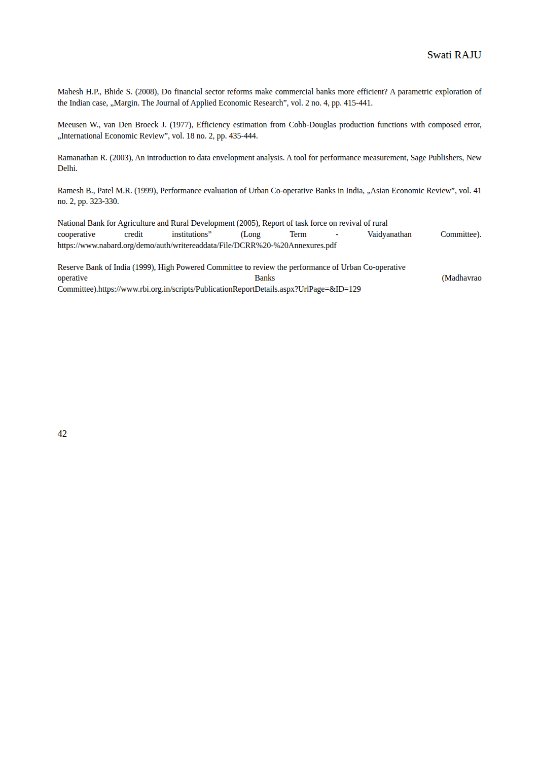Swati RAJU
Mahesh H.P., Bhide S. (2008), Do financial sector reforms make commercial banks more efficient? A parametric exploration of the Indian case, „Margin. The Journal of Applied Economic Research”, vol. 2 no. 4, pp. 415-441.
Meeusen W., van Den Broeck J. (1977), Efficiency estimation from Cobb-Douglas production functions with composed error, „International Economic Review”, vol. 18 no. 2, pp. 435-444.
Ramanathan R. (2003), An introduction to data envelopment analysis. A tool for performance measurement, Sage Publishers, New Delhi.
Ramesh B., Patel M.R. (1999), Performance evaluation of Urban Co-operative Banks in India, „Asian Economic Review”, vol. 41 no. 2, pp. 323-330.
National Bank for Agriculture and Rural Development (2005), Report of task force on revival of rural
cooperative credit institutions” (Long Term - Vaidyanathan Committee).
https://www.nabard.org/demo/auth/writereaddata/File/DCRR%20-%20Annexures.pdf
Reserve Bank of India (1999), High Powered Committee to review the performance of Urban Co-operative
operative Banks (Madhavrao
Committee).https://www.rbi.org.in/scripts/PublicationReportDetails.aspx?UrlPage=&ID=129
42